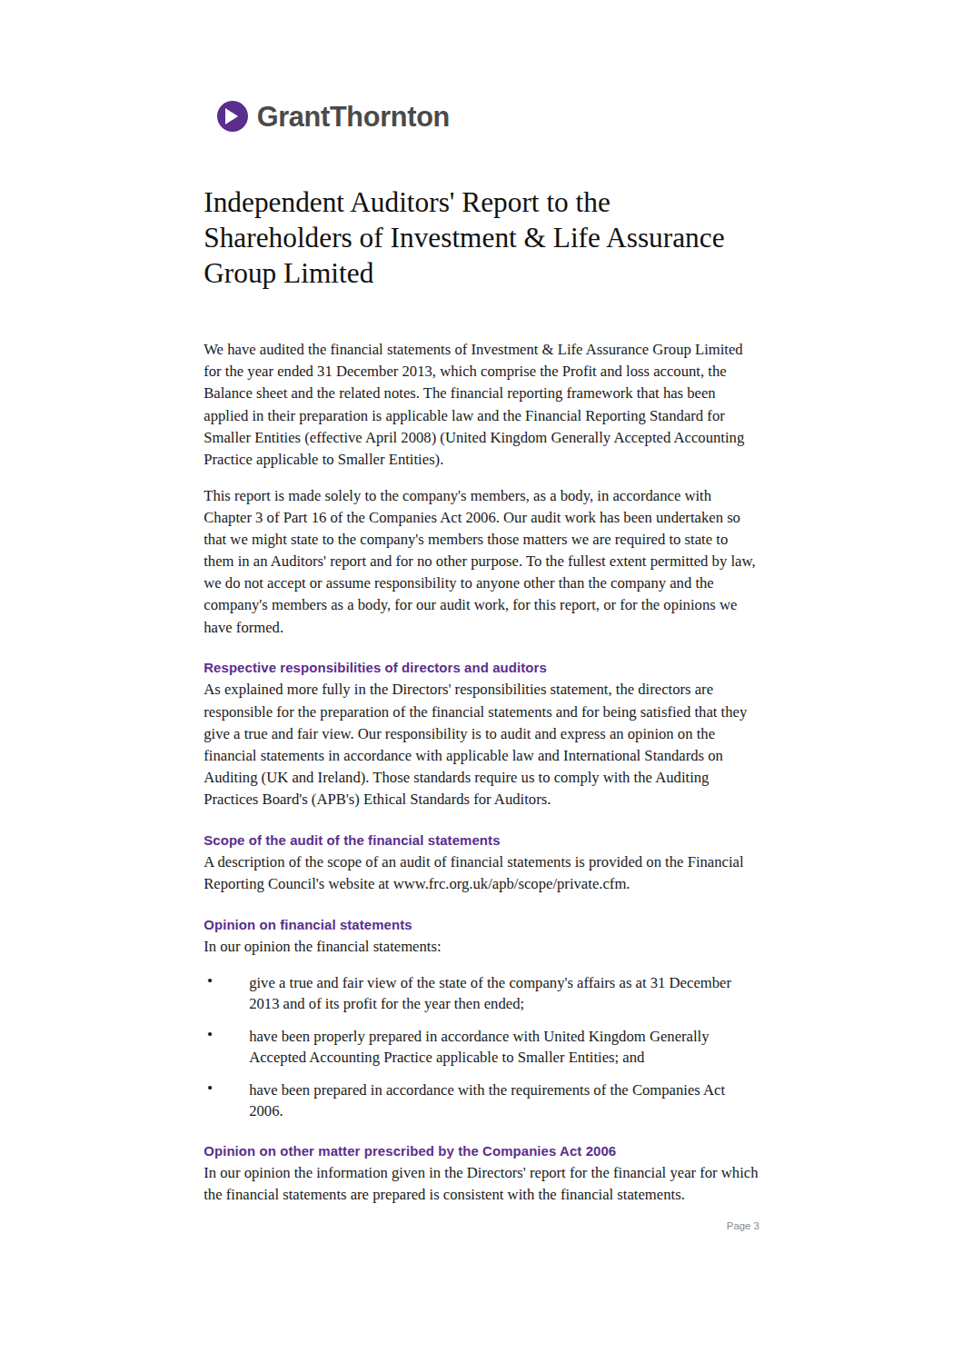GrantThornton
Independent Auditors' Report to the Shareholders of Investment & Life Assurance Group Limited
We have audited the financial statements of Investment & Life Assurance Group Limited for the year ended 31 December 2013, which comprise the Profit and loss account, the Balance sheet and the related notes. The financial reporting framework that has been applied in their preparation is applicable law and the Financial Reporting Standard for Smaller Entities (effective April 2008) (United Kingdom Generally Accepted Accounting Practice applicable to Smaller Entities).
This report is made solely to the company's members, as a body, in accordance with Chapter 3 of Part 16 of the Companies Act 2006. Our audit work has been undertaken so that we might state to the company's members those matters we are required to state to them in an Auditors' report and for no other purpose. To the fullest extent permitted by law, we do not accept or assume responsibility to anyone other than the company and the company's members as a body, for our audit work, for this report, or for the opinions we have formed.
Respective responsibilities of directors and auditors
As explained more fully in the Directors' responsibilities statement, the directors are responsible for the preparation of the financial statements and for being satisfied that they give a true and fair view. Our responsibility is to audit and express an opinion on the financial statements in accordance with applicable law and International Standards on Auditing (UK and Ireland). Those standards require us to comply with the Auditing Practices Board's (APB's) Ethical Standards for Auditors.
Scope of the audit of the financial statements
A description of the scope of an audit of financial statements is provided on the Financial Reporting Council's website at www.frc.org.uk/apb/scope/private.cfm.
Opinion on financial statements
In our opinion the financial statements:
give a true and fair view of the state of the company's affairs as at 31 December 2013 and of its profit for the year then ended;
have been properly prepared in accordance with United Kingdom Generally Accepted Accounting Practice applicable to Smaller Entities; and
have been prepared in accordance with the requirements of the Companies Act 2006.
Opinion on other matter prescribed by the Companies Act 2006
In our opinion the information given in the Directors' report for the financial year for which the financial statements are prepared is consistent with the financial statements.
Page 3